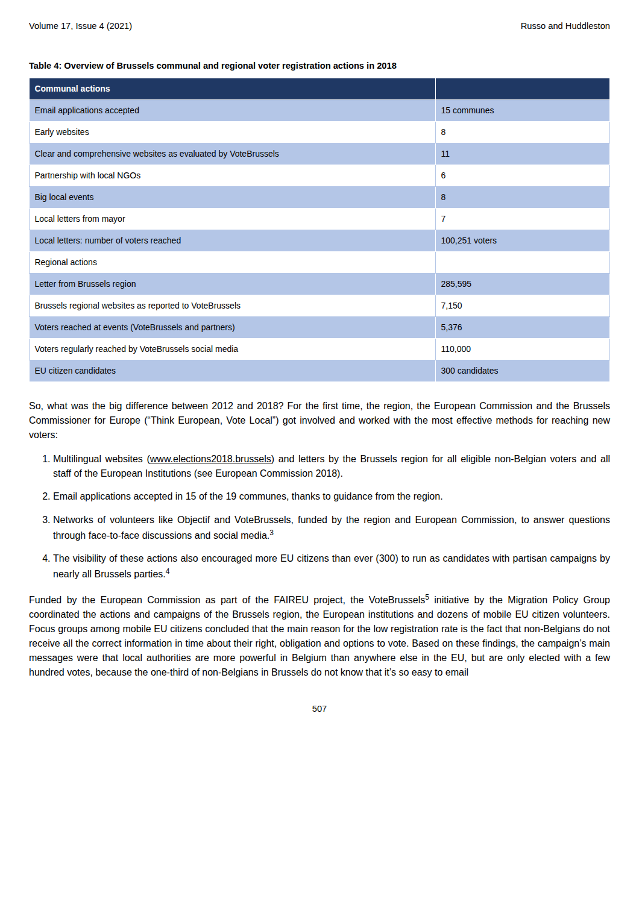Volume 17, Issue 4 (2021) Russo and Huddleston
Table 4: Overview of Brussels communal and regional voter registration actions in 2018
| Communal actions | |
| --- | --- |
| Email applications accepted | 15 communes |
| Early websites | 8 |
| Clear and comprehensive websites as evaluated by VoteBrussels | 11 |
| Partnership with local NGOs | 6 |
| Big local events | 8 |
| Local letters from mayor | 7 |
| Local letters: number of voters reached | 100,251 voters |
| Regional actions | |
| Letter from Brussels region | 285,595 |
| Brussels regional websites as reported to VoteBrussels | 7,150 |
| Voters reached at events (VoteBrussels and partners) | 5,376 |
| Voters regularly reached by VoteBrussels social media | 110,000 |
| EU citizen candidates | 300 candidates |
So, what was the big difference between 2012 and 2018? For the first time, the region, the European Commission and the Brussels Commissioner for Europe (“Think European, Vote Local”) got involved and worked with the most effective methods for reaching new voters:
Multilingual websites (www.elections2018.brussels) and letters by the Brussels region for all eligible non-Belgian voters and all staff of the European Institutions (see European Commission 2018).
Email applications accepted in 15 of the 19 communes, thanks to guidance from the region.
Networks of volunteers like Objectif and VoteBrussels, funded by the region and European Commission, to answer questions through face-to-face discussions and social media.3
The visibility of these actions also encouraged more EU citizens than ever (300) to run as candidates with partisan campaigns by nearly all Brussels parties.4
Funded by the European Commission as part of the FAIREU project, the VoteBrussels5 initiative by the Migration Policy Group coordinated the actions and campaigns of the Brussels region, the European institutions and dozens of mobile EU citizen volunteers. Focus groups among mobile EU citizens concluded that the main reason for the low registration rate is the fact that non-Belgians do not receive all the correct information in time about their right, obligation and options to vote. Based on these findings, the campaign’s main messages were that local authorities are more powerful in Belgium than anywhere else in the EU, but are only elected with a few hundred votes, because the one-third of non-Belgians in Brussels do not know that it’s so easy to email
507